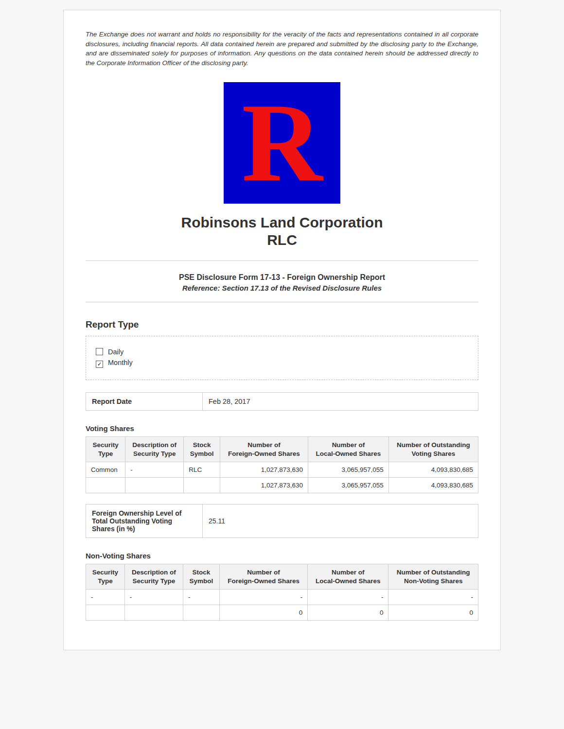The Exchange does not warrant and holds no responsibility for the veracity of the facts and representations contained in all corporate disclosures, including financial reports. All data contained herein are prepared and submitted by the disclosing party to the Exchange, and are disseminated solely for purposes of information. Any questions on the data contained herein should be addressed directly to the Corporate Information Officer of the disclosing party.
R
Robinsons Land Corporation
RLC
PSE Disclosure Form 17-13 - Foreign Ownership Report
Reference: Section 17.13 of the Revised Disclosure Rules
Report Type
Daily
Monthly
| Report Date | Feb 28, 2017 |
Voting Shares
| Security Type | Description of Security Type | Stock Symbol | Number of Foreign-Owned Shares | Number of Local-Owned Shares | Number of Outstanding Voting Shares |
| --- | --- | --- | --- | --- | --- |
| Common | - | RLC | 1,027,873,630 | 3,065,957,055 | 4,093,830,685 |
| | | | 1,027,873,630 | 3,065,957,055 | 4,093,830,685 |
| Foreign Ownership Level of Total Outstanding Voting Shares (in %) | 25.11 |
Non-Voting Shares
| Security Type | Description of Security Type | Stock Symbol | Number of Foreign-Owned Shares | Number of Local-Owned Shares | Number of Outstanding Non-Voting Shares |
| --- | --- | --- | --- | --- | --- |
| - | - | - | - | - | - |
| | | | 0 | 0 | 0 |